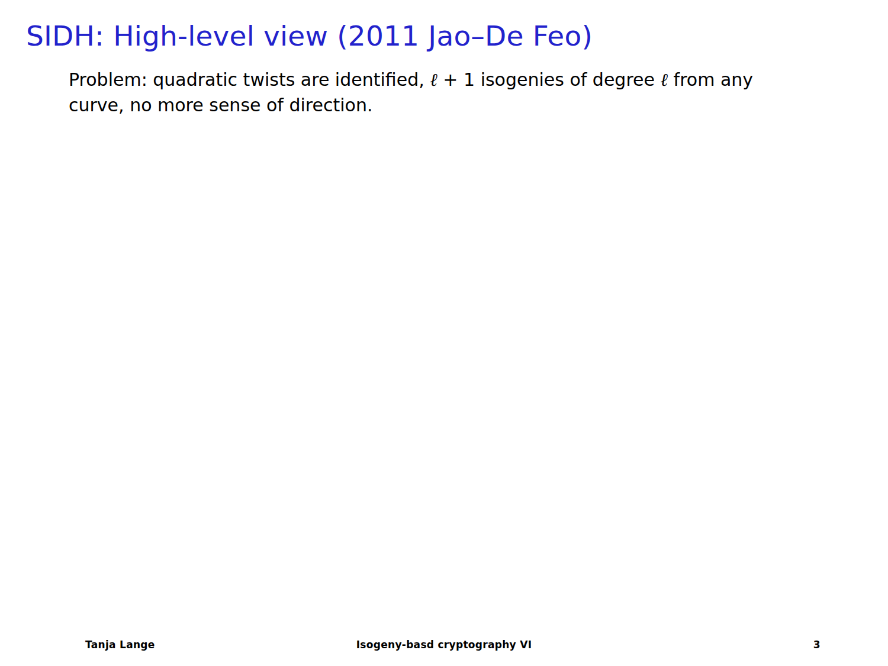SIDH: High-level view (2011 Jao–De Feo)
Problem: quadratic twists are identified, ℓ + 1 isogenies of degree ℓ from any curve, no more sense of direction.
Tanja Lange
Isogeny-basd cryptography VI
3